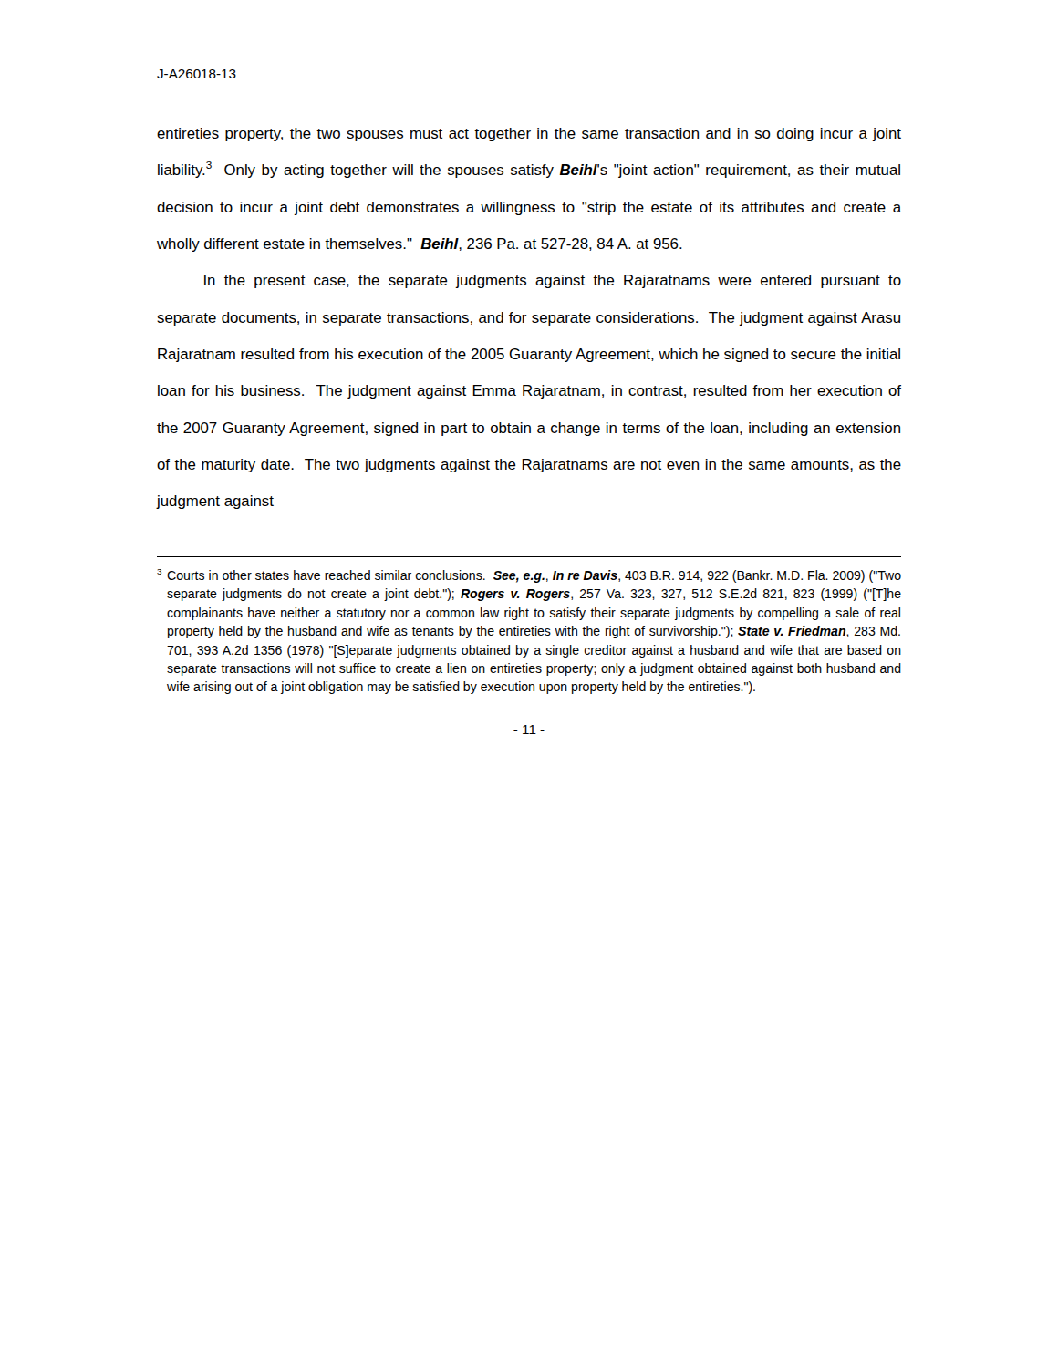J-A26018-13
entireties property, the two spouses must act together in the same transaction and in so doing incur a joint liability.3 Only by acting together will the spouses satisfy Beihl's "joint action" requirement, as their mutual decision to incur a joint debt demonstrates a willingness to "strip the estate of its attributes and create a wholly different estate in themselves." Beihl, 236 Pa. at 527-28, 84 A. at 956.
In the present case, the separate judgments against the Rajaratnams were entered pursuant to separate documents, in separate transactions, and for separate considerations. The judgment against Arasu Rajaratnam resulted from his execution of the 2005 Guaranty Agreement, which he signed to secure the initial loan for his business. The judgment against Emma Rajaratnam, in contrast, resulted from her execution of the 2007 Guaranty Agreement, signed in part to obtain a change in terms of the loan, including an extension of the maturity date. The two judgments against the Rajaratnams are not even in the same amounts, as the judgment against
3 Courts in other states have reached similar conclusions. See, e.g., In re Davis, 403 B.R. 914, 922 (Bankr. M.D. Fla. 2009) ("Two separate judgments do not create a joint debt."); Rogers v. Rogers, 257 Va. 323, 327, 512 S.E.2d 821, 823 (1999) ("[T]he complainants have neither a statutory nor a common law right to satisfy their separate judgments by compelling a sale of real property held by the husband and wife as tenants by the entireties with the right of survivorship."); State v. Friedman, 283 Md. 701, 393 A.2d 1356 (1978) "[S]eparate judgments obtained by a single creditor against a husband and wife that are based on separate transactions will not suffice to create a lien on entireties property; only a judgment obtained against both husband and wife arising out of a joint obligation may be satisfied by execution upon property held by the entireties.").
- 11 -